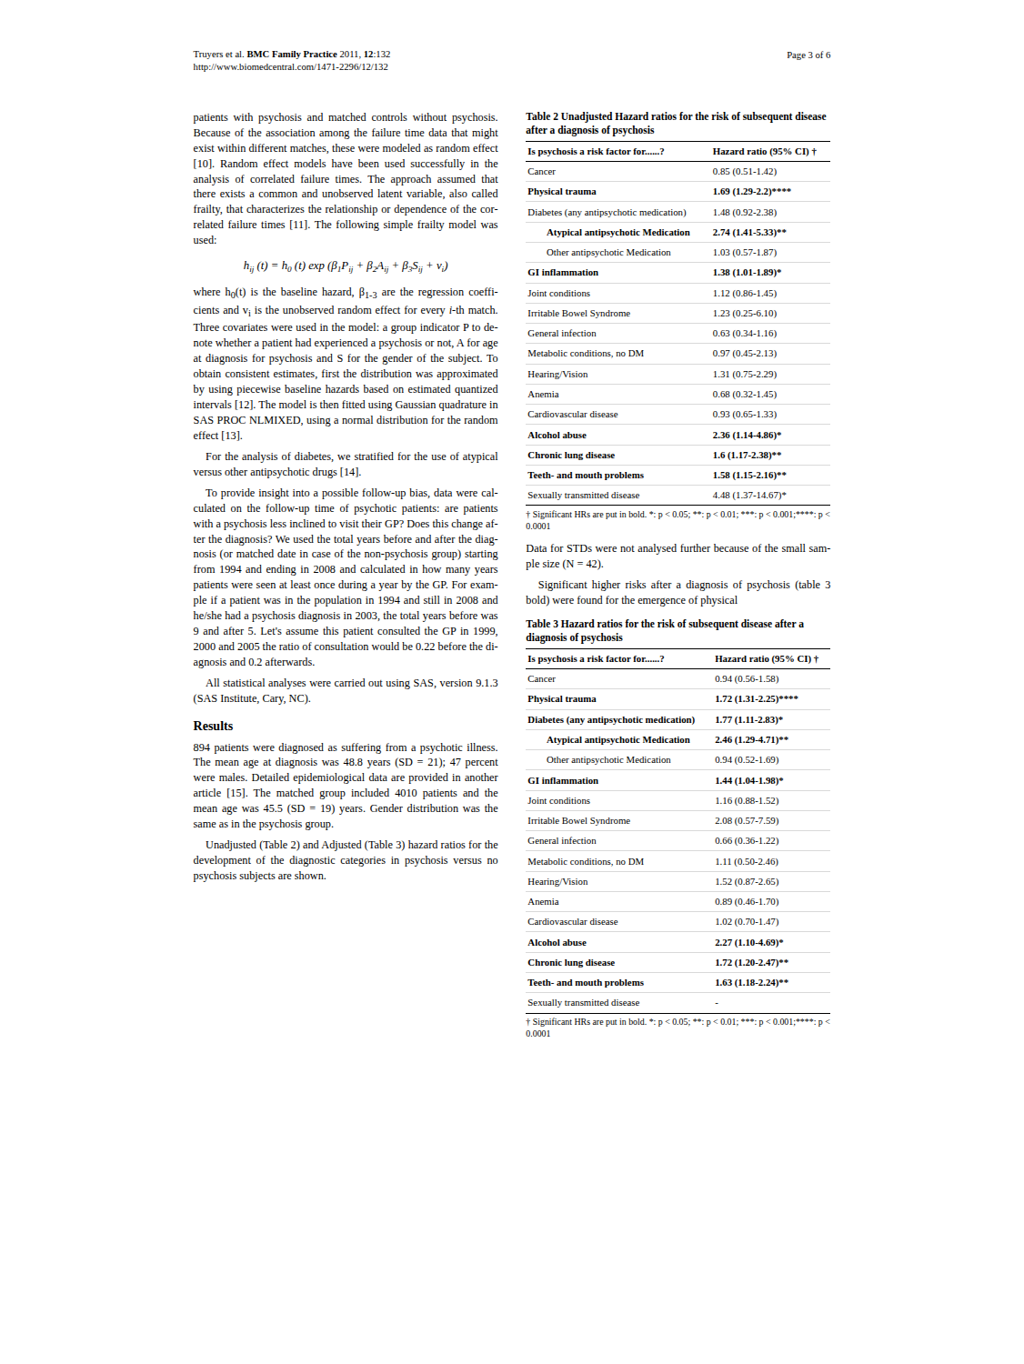Truyers et al. BMC Family Practice 2011, 12:132
http://www.biomedcentral.com/1471-2296/12/132
Page 3 of 6
patients with psychosis and matched controls without psychosis. Because of the association among the failure time data that might exist within different matches, these were modeled as random effect [10]. Random effect models have been used successfully in the analysis of correlated failure times. The approach assumed that there exists a common and unobserved latent variable, also called frailty, that characterizes the relationship or dependence of the correlated failure times [11]. The following simple frailty model was used:
hij (t) = h0 (t) exp (β1 Pij + β2 Aij + β3 Sij + vi)
where h0(t) is the baseline hazard, β1-3 are the regression coefficients and vi is the unobserved random effect for every i-th match. Three covariates were used in the model: a group indicator P to denote whether a patient had experienced a psychosis or not, A for age at diagnosis for psychosis and S for the gender of the subject. To obtain consistent estimates, first the distribution was approximated by using piecewise baseline hazards based on estimated quantized intervals [12]. The model is then fitted using Gaussian quadrature in SAS PROC NLMIXED, using a normal distribution for the random effect [13].
For the analysis of diabetes, we stratified for the use of atypical versus other antipsychotic drugs [14].
To provide insight into a possible follow-up bias, data were calculated on the follow-up time of psychotic patients: are patients with a psychosis less inclined to visit their GP? Does this change after the diagnosis? We used the total years before and after the diagnosis (or matched date in case of the non-psychosis group) starting from 1994 and ending in 2008 and calculated in how many years patients were seen at least once during a year by the GP. For example if a patient was in the population in 1994 and still in 2008 and he/she had a psychosis diagnosis in 2003, the total years before was 9 and after 5. Let's assume this patient consulted the GP in 1999, 2000 and 2005 the ratio of consultation would be 0.22 before the diagnosis and 0.2 afterwards.
All statistical analyses were carried out using SAS, version 9.1.3 (SAS Institute, Cary, NC).
Results
894 patients were diagnosed as suffering from a psychotic illness. The mean age at diagnosis was 48.8 years (SD = 21); 47 percent were males. Detailed epidemiological data are provided in another article [15]. The matched group included 4010 patients and the mean age was 45.5 (SD = 19) years. Gender distribution was the same as in the psychosis group.
Unadjusted (Table 2) and Adjusted (Table 3) hazard ratios for the development of the diagnostic categories in psychosis versus no psychosis subjects are shown.
Table 2 Unadjusted Hazard ratios for the risk of subsequent disease after a diagnosis of psychosis
| Is psychosis a risk factor for......? | Hazard ratio (95% CI) † |
| --- | --- |
| Cancer | 0.85 (0.51-1.42) |
| Physical trauma | 1.69 (1.29-2.2)**** |
| Diabetes (any antipsychotic medication) | 1.48 (0.92-2.38) |
| Atypical antipsychotic Medication | 2.74 (1.41-5.33)** |
| Other antipsychotic Medication | 1.03 (0.57-1.87) |
| GI inflammation | 1.38 (1.01-1.89)* |
| Joint conditions | 1.12 (0.86-1.45) |
| Irritable Bowel Syndrome | 1.23 (0.25-6.10) |
| General infection | 0.63 (0.34-1.16) |
| Metabolic conditions, no DM | 0.97 (0.45-2.13) |
| Hearing/Vision | 1.31 (0.75-2.29) |
| Anemia | 0.68 (0.32-1.45) |
| Cardiovascular disease | 0.93 (0.65-1.33) |
| Alcohol abuse | 2.36 (1.14-4.86)* |
| Chronic lung disease | 1.6 (1.17-2.38)** |
| Teeth- and mouth problems | 1.58 (1.15-2.16)** |
| Sexually transmitted disease | 4.48 (1.37-14.67)* |
† Significant HRs are put in bold. *: p < 0.05; **: p < 0.01; ***: p < 0.001;****: p < 0.0001
Data for STDs were not analysed further because of the small sample size (N = 42).
Significant higher risks after a diagnosis of psychosis (table 3 bold) were found for the emergence of physical
Table 3 Hazard ratios for the risk of subsequent disease after a diagnosis of psychosis
| Is psychosis a risk factor for......? | Hazard ratio (95% CI) † |
| --- | --- |
| Cancer | 0.94 (0.56-1.58) |
| Physical trauma | 1.72 (1.31-2.25)**** |
| Diabetes (any antipsychotic medication) | 1.77 (1.11-2.83)* |
| Atypical antipsychotic Medication | 2.46 (1.29-4.71)** |
| Other antipsychotic Medication | 0.94 (0.52-1.69) |
| GI inflammation | 1.44 (1.04-1.98)* |
| Joint conditions | 1.16 (0.88-1.52) |
| Irritable Bowel Syndrome | 2.08 (0.57-7.59) |
| General infection | 0.66 (0.36-1.22) |
| Metabolic conditions, no DM | 1.11 (0.50-2.46) |
| Hearing/Vision | 1.52 (0.87-2.65) |
| Anemia | 0.89 (0.46-1.70) |
| Cardiovascular disease | 1.02 (0.70-1.47) |
| Alcohol abuse | 2.27 (1.10-4.69)* |
| Chronic lung disease | 1.72 (1.20-2.47)** |
| Teeth- and mouth problems | 1.63 (1.18-2.24)** |
| Sexually transmitted disease | - |
† Significant HRs are put in bold. *: p < 0.05; **: p < 0.01; ***: p < 0.001;****: p < 0.0001